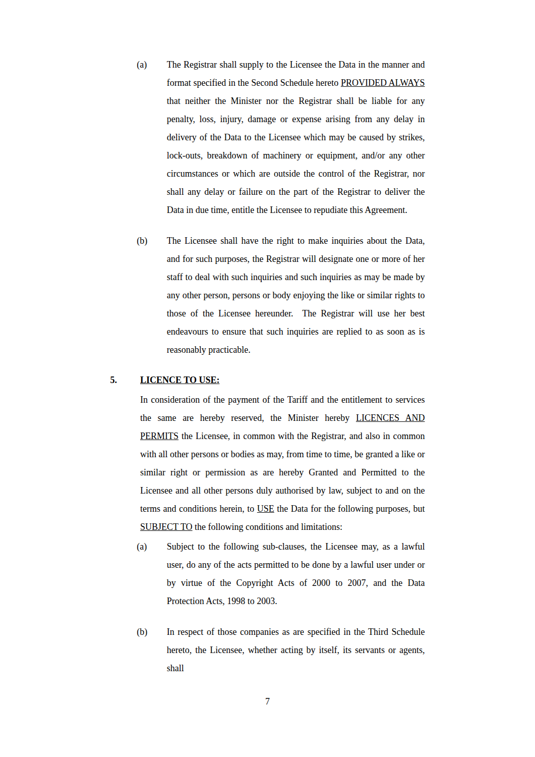(a)
The Registrar shall supply to the Licensee the Data in the manner and format specified in the Second Schedule hereto PROVIDED ALWAYS that neither the Minister nor the Registrar shall be liable for any penalty, loss, injury, damage or expense arising from any delay in delivery of the Data to the Licensee which may be caused by strikes, lock-outs, breakdown of machinery or equipment, and/or any other circumstances or which are outside the control of the Registrar, nor shall any delay or failure on the part of the Registrar to deliver the Data in due time, entitle the Licensee to repudiate this Agreement.
(b)
The Licensee shall have the right to make inquiries about the Data, and for such purposes, the Registrar will designate one or more of her staff to deal with such inquiries and such inquiries as may be made by any other person, persons or body enjoying the like or similar rights to those of the Licensee hereunder. The Registrar will use her best endeavours to ensure that such inquiries are replied to as soon as is reasonably practicable.
5.
LICENCE TO USE:
In consideration of the payment of the Tariff and the entitlement to services the same are hereby reserved, the Minister hereby LICENCES AND PERMITS the Licensee, in common with the Registrar, and also in common with all other persons or bodies as may, from time to time, be granted a like or similar right or permission as are hereby Granted and Permitted to the Licensee and all other persons duly authorised by law, subject to and on the terms and conditions herein, to USE the Data for the following purposes, but SUBJECT TO the following conditions and limitations:
(a)
Subject to the following sub-clauses, the Licensee may, as a lawful user, do any of the acts permitted to be done by a lawful user under or by virtue of the Copyright Acts of 2000 to 2007, and the Data Protection Acts, 1998 to 2003.
(b)
In respect of those companies as are specified in the Third Schedule hereto, the Licensee, whether acting by itself, its servants or agents, shall
7